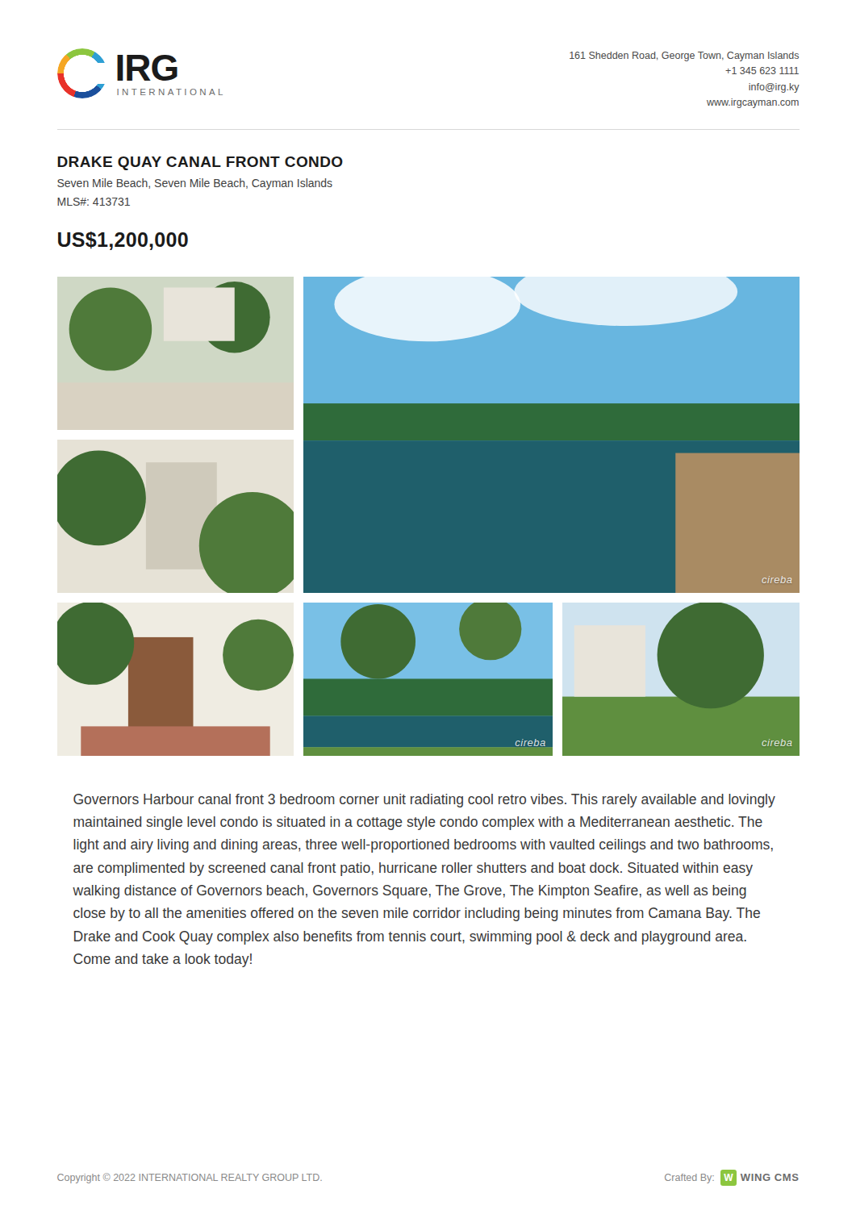IRG INTERNATIONAL
161 Shedden Road, George Town, Cayman Islands
+1 345 623 1111
info@irg.ky
www.irgcayman.com
Drake Quay Canal Front Condo
Seven Mile Beach, Seven Mile Beach, Cayman Islands
MLS#: 413731
US$1,200,000
cireba
cireba
cireba
Governors Harbour canal front 3 bedroom corner unit radiating cool retro vibes. This rarely available and lovingly maintained single level condo is situated in a cottage style condo complex with a Mediterranean aesthetic. The light and airy living and dining areas, three well-proportioned bedrooms with vaulted ceilings and two bathrooms, are complimented by screened canal front patio, hurricane roller shutters and boat dock. Situated within easy walking distance of Governors beach, Governors Square, The Grove, The Kimpton Seafire, as well as being close by to all the amenities offered on the seven mile corridor including being minutes from Camana Bay. The Drake and Cook Quay complex also benefits from tennis court, swimming pool & deck and playground area. Come and take a look today!
Copyright © 2022 INTERNATIONAL REALTY GROUP LTD.
Crafted By: W WING CMS